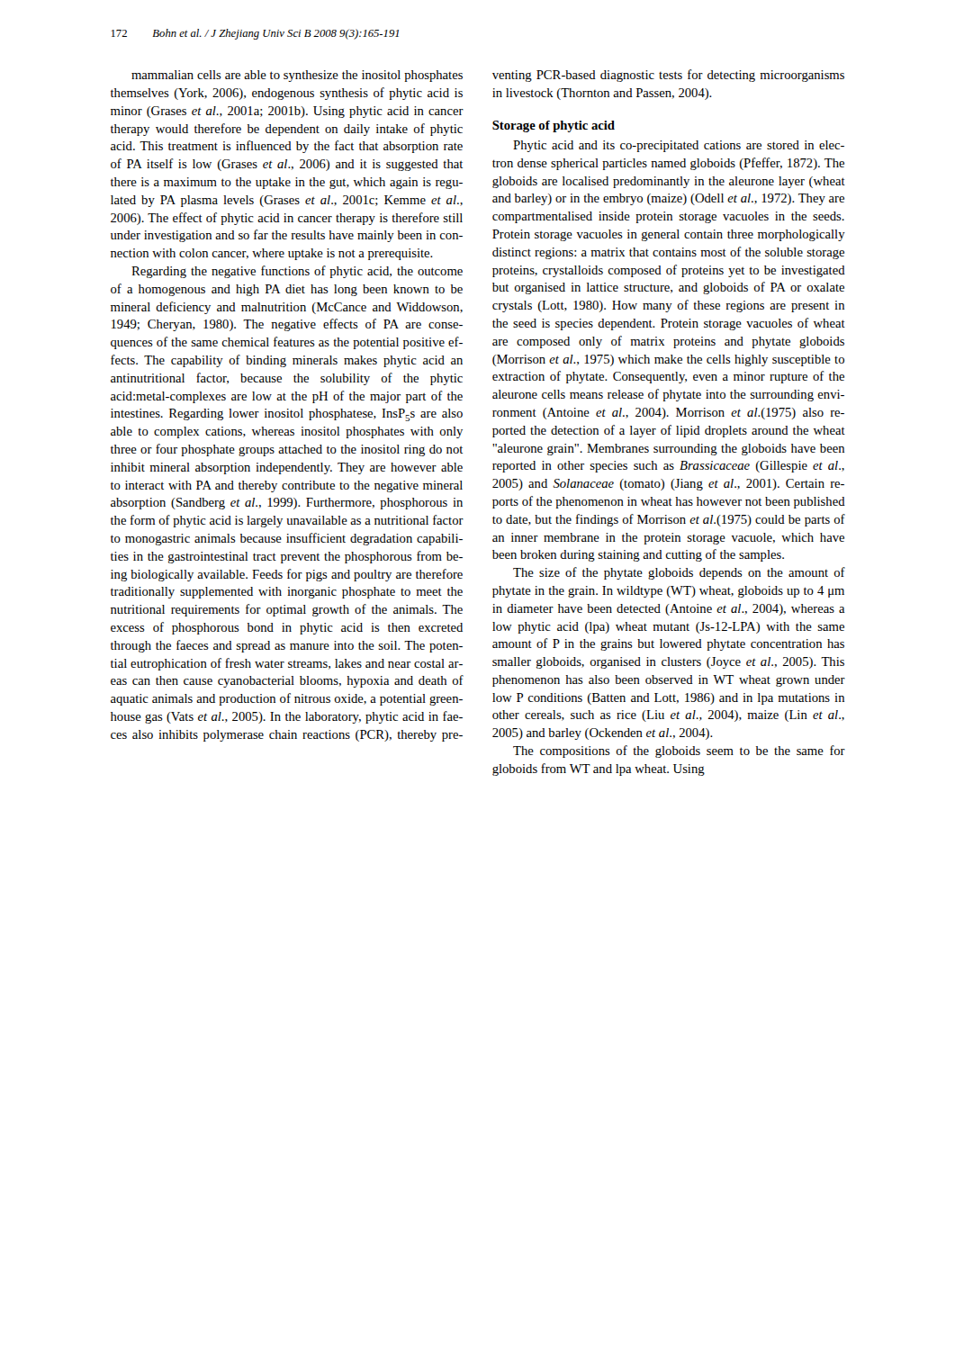172 Bohn et al. / J Zhejiang Univ Sci B 2008 9(3):165-191
mammalian cells are able to synthesize the inositol phosphates themselves (York, 2006), endogenous synthesis of phytic acid is minor (Grases et al., 2001a; 2001b). Using phytic acid in cancer therapy would therefore be dependent on daily intake of phytic acid. This treatment is influenced by the fact that absorption rate of PA itself is low (Grases et al., 2006) and it is suggested that there is a maximum to the uptake in the gut, which again is regulated by PA plasma levels (Grases et al., 2001c; Kemme et al., 2006). The effect of phytic acid in cancer therapy is therefore still under investigation and so far the results have mainly been in connection with colon cancer, where uptake is not a prerequisite.
Regarding the negative functions of phytic acid, the outcome of a homogenous and high PA diet has long been known to be mineral deficiency and malnutrition (McCance and Widdowson, 1949; Cheryan, 1980). The negative effects of PA are consequences of the same chemical features as the potential positive effects. The capability of binding minerals makes phytic acid an antinutritional factor, because the solubility of the phytic acid:metal-complexes are low at the pH of the major part of the intestines. Regarding lower inositol phosphatese, InsP5s are also able to complex cations, whereas inositol phosphates with only three or four phosphate groups attached to the inositol ring do not inhibit mineral absorption independently. They are however able to interact with PA and thereby contribute to the negative mineral absorption (Sandberg et al., 1999). Furthermore, phosphorous in the form of phytic acid is largely unavailable as a nutritional factor to monogastric animals because insufficient degradation capabilities in the gastrointestinal tract prevent the phosphorous from being biologically available. Feeds for pigs and poultry are therefore traditionally supplemented with inorganic phosphate to meet the nutritional requirements for optimal growth of the animals. The excess of phosphorous bond in phytic acid is then excreted through the faeces and spread as manure into the soil. The potential eutrophication of fresh water streams, lakes and near costal areas can then cause cyanobacterial blooms, hypoxia and death of aquatic animals and production of nitrous oxide, a potential greenhouse gas (Vats et al., 2005). In the laboratory, phytic acid in faeces also inhibits polymerase chain reactions (PCR), thereby preventing PCR-based diagnostic tests for detecting microorganisms in livestock (Thornton and Passen, 2004).
Storage of phytic acid
Phytic acid and its co-precipitated cations are stored in electron dense spherical particles named globoids (Pfeffer, 1872). The globoids are localised predominantly in the aleurone layer (wheat and barley) or in the embryo (maize) (Odell et al., 1972). They are compartmentalised inside protein storage vacuoles in the seeds. Protein storage vacuoles in general contain three morphologically distinct regions: a matrix that contains most of the soluble storage proteins, crystalloids composed of proteins yet to be investigated but organised in lattice structure, and globoids of PA or oxalate crystals (Lott, 1980). How many of these regions are present in the seed is species dependent. Protein storage vacuoles of wheat are composed only of matrix proteins and phytate globoids (Morrison et al., 1975) which make the cells highly susceptible to extraction of phytate. Consequently, even a minor rupture of the aleurone cells means release of phytate into the surrounding environment (Antoine et al., 2004). Morrison et al.(1975) also reported the detection of a layer of lipid droplets around the wheat "aleurone grain". Membranes surrounding the globoids have been reported in other species such as Brassicaceae (Gillespie et al., 2005) and Solanaceae (tomato) (Jiang et al., 2001). Certain reports of the phenomenon in wheat has however not been published to date, but the findings of Morrison et al.(1975) could be parts of an inner membrane in the protein storage vacuole, which have been broken during staining and cutting of the samples.
The size of the phytate globoids depends on the amount of phytate in the grain. In wildtype (WT) wheat, globoids up to 4 μm in diameter have been detected (Antoine et al., 2004), whereas a low phytic acid (lpa) wheat mutant (Js-12-LPA) with the same amount of P in the grains but lowered phytate concentration has smaller globoids, organised in clusters (Joyce et al., 2005). This phenomenon has also been observed in WT wheat grown under low P conditions (Batten and Lott, 1986) and in lpa mutations in other cereals, such as rice (Liu et al., 2004), maize (Lin et al., 2005) and barley (Ockenden et al., 2004).
The compositions of the globoids seem to be the same for globoids from WT and lpa wheat. Using